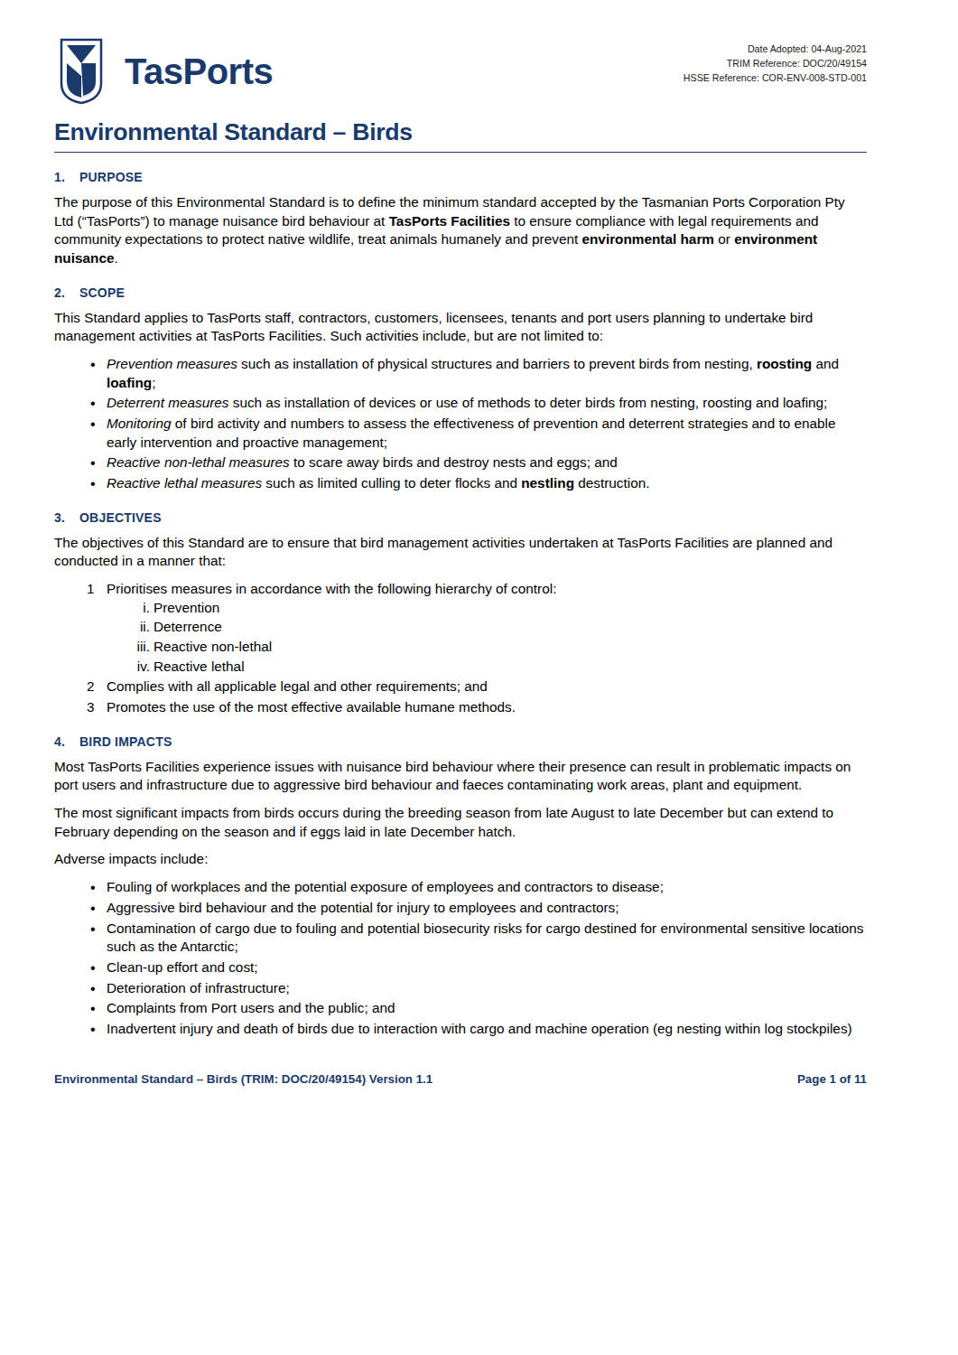Tas Ports
Date Adopted: 04-Aug-2021
TRIM Reference: DOC/20/49154
HSSE Reference: COR-ENV-008-STD-001
Environmental Standard – Birds
1. PURPOSE
The purpose of this Environmental Standard is to define the minimum standard accepted by the Tasmanian Ports Corporation Pty Ltd (“TasPorts”) to manage nuisance bird behaviour at TasPorts Facilities to ensure compliance with legal requirements and community expectations to protect native wildlife, treat animals humanely and prevent environmental harm or environment nuisance.
2. SCOPE
This Standard applies to TasPorts staff, contractors, customers, licensees, tenants and port users planning to undertake bird management activities at TasPorts Facilities. Such activities include, but are not limited to:
Prevention measures such as installation of physical structures and barriers to prevent birds from nesting, roosting and loafing;
Deterrent measures such as installation of devices or use of methods to deter birds from nesting, roosting and loafing;
Monitoring of bird activity and numbers to assess the effectiveness of prevention and deterrent strategies and to enable early intervention and proactive management;
Reactive non-lethal measures to scare away birds and destroy nests and eggs; and
Reactive lethal measures such as limited culling to deter flocks and nestling destruction.
3. OBJECTIVES
The objectives of this Standard are to ensure that bird management activities undertaken at TasPorts Facilities are planned and conducted in a manner that:
Prioritises measures in accordance with the following hierarchy of control:
Prevention
Deterrence
Reactive non-lethal
Reactive lethal
Complies with all applicable legal and other requirements; and
Promotes the use of the most effective available humane methods.
4. BIRD IMPACTS
Most TasPorts Facilities experience issues with nuisance bird behaviour where their presence can result in problematic impacts on port users and infrastructure due to aggressive bird behaviour and faeces contaminating work areas, plant and equipment.
The most significant impacts from birds occurs during the breeding season from late August to late December but can extend to February depending on the season and if eggs laid in late December hatch.
Adverse impacts include:
Fouling of workplaces and the potential exposure of employees and contractors to disease;
Aggressive bird behaviour and the potential for injury to employees and contractors;
Contamination of cargo due to fouling and potential biosecurity risks for cargo destined for environmental sensitive locations such as the Antarctic;
Clean-up effort and cost;
Deterioration of infrastructure;
Complaints from Port users and the public; and
Inadvertent injury and death of birds due to interaction with cargo and machine operation (eg nesting within log stockpiles)
Environmental Standard – Birds (TRIM: DOC/20/49154) Version 1.1 Page 1 of 11